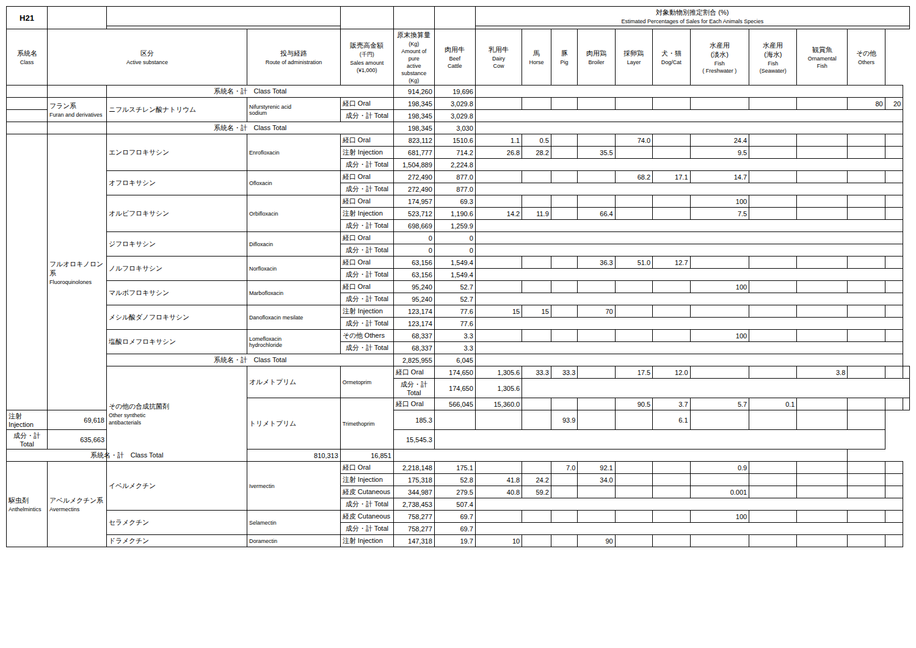| H21 | | | | | | 対象動物別推定割合 (%) Estimated Percentages of Sales for Each Animals Species |
| --- | --- | --- | --- | --- | --- | --- |
| 系統名 Class | 区分 Active substance | 投与経路 Route of administration | 販売高金額 (千円) Sales amount (¥1,000) | 原末換算量 (Kg) Amount of pure active substance (Kg) | 肉用牛 Beef Cattle | 乳用牛 Dairy Cow | 馬 Horse | 豚 Pig | 肉用鶏 Broiler | 採卵鶏 Layer | 犬・猫 Dog/Cat | 水産用 (淡水) Fish ( Freshwater ) | 水産用 (海水) Fish (Seawater) | 観賞魚 Ornamental Fish | その他 Others |
| | | 系統名・計 Class Total | 914,260 | 19,696 | |
| | フラン系 Furan and derivatives | ニフルスチレン酸ナトリウム | Nifurstyrenic acid sodium | 経口 Oral | 198,345 | 3,029.8 | | | | | | | | | | 80 | 20 |
| | 成分・計 Total | 198,345 | 3,029.8 | |
| | | 系統名・計 Class Total | 198,345 | 3,030 | |
| | フルオロキノロン系 Fluoroquinolones | エンロフロキサシン | Enrofloxacin | 経口 Oral | 823,112 | 1510.6 | 1.1 | 0.5 | | | 74.0 | | 24.4 | | | | |
| 注射 Injection | 681,777 | 714.2 | 26.8 | 28.2 | | 35.5 | | | 9.5 | | | | |
| 成分・計 Total | 1,504,889 | 2,224.8 | |
| オフロキサシン | Ofloxacin | 経口 Oral | 272,490 | 877.0 | | | | | 68.2 | 17.1 | 14.7 | | | | |
| 成分・計 Total | 272,490 | 877.0 | |
| オルビフロキサシン | Orbifloxacin | 経口 Oral | 174,957 | 69.3 | | | | | | | 100 | | | | |
| 注射 Injection | 523,712 | 1,190.6 | 14.2 | 11.9 | | 66.4 | | | 7.5 | | | | |
| 成分・計 Total | 698,669 | 1,259.9 | |
| ジフロキサシン | Difloxacin | 経口 Oral | 0 | 0 | |
| 成分・計 Total | 0 | 0 | |
| ノルフロキサシン | Norfloxacin | 経口 Oral | 63,156 | 1,549.4 | | | | 36.3 | 51.0 | 12.7 | | | | | |
| 成分・計 Total | 63,156 | 1,549.4 | |
| マルボフロキサシン | Marbofloxacin | 経口 Oral | 95,240 | 52.7 | | | | | | | 100 | | | | |
| 成分・計 Total | 95,240 | 52.7 | |
| メシル酸ダノフロキサシン | Danofloxacin mesilate | 注射 Injection | 123,174 | 77.6 | 15 | 15 | | 70 | | | | | | | |
| 成分・計 Total | 123,174 | 77.6 | |
| 塩酸ロメフロキサシン | Lomefloxacin hydrochloride | その他 Others | 68,337 | 3.3 | | | | | | | 100 | | | | |
| 成分・計 Total | 68,337 | 3.3 | |
| 系統名・計 Class Total | 2,825,955 | 6,045 | |
| その他の合成抗菌剤 Other synthetic antibacterials | オルメトプリム | Ormetoprim | 経口 Oral | 174,650 | 1,305.6 | 33.3 | 33.3 | | 17.5 | 12.0 | | | 3.8 | | | |
| 成分・計 Total | 174,650 | 1,305.6 | |
| トリメトプリム | Trimethoprim | 経口 Oral | 566,045 | 15,360.0 | | | | 90.5 | 3.7 | 5.7 | 0.1 | | | | |
| 注射 Injection | 69,618 | 185.3 | | | | 93.9 | | | 6.1 | | | | |
| 成分・計 Total | 635,663 | 15,545.3 | |
| 系統名・計 Class Total | 810,313 | 16,851 | |
| 駆虫剤 Anthelmintics | アベルメクチン系 Avermectins | イベルメクチン | Ivermectin | 経口 Oral | 2,218,148 | 175.1 | | | 7.0 | 92.1 | | | 0.9 | | | | |
| 注射 Injection | 175,318 | 52.8 | 41.8 | 24.2 | | 34.0 | | | | | | | |
| 経皮 Cutaneous | 344,987 | 279.5 | 40.8 | 59.2 | | | | | 0.001 | | | | |
| 成分・計 Total | 2,738,453 | 507.4 | |
| セラメクチン | Selamectin | 経皮 Cutaneous | 758,277 | 69.7 | | | | | | | 100 | | | | |
| 成分・計 Total | 758,277 | 69.7 | |
| ドラメクチン | Doramectin | 注射 Injection | 147,318 | 19.7 | 10 | | | 90 | | | | | | | |